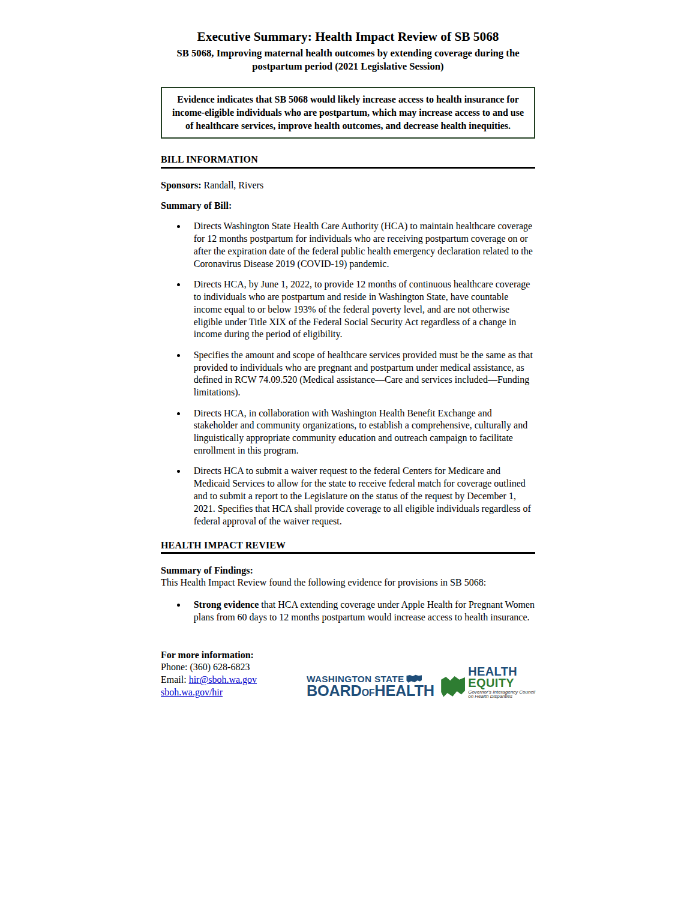Executive Summary: Health Impact Review of SB 5068
SB 5068, Improving maternal health outcomes by extending coverage during the
postpartum period (2021 Legislative Session)
Evidence indicates that SB 5068 would likely increase access to health insurance for income-eligible individuals who are postpartum, which may increase access to and use of healthcare services, improve health outcomes, and decrease health inequities.
BILL INFORMATION
Sponsors: Randall, Rivers
Summary of Bill:
Directs Washington State Health Care Authority (HCA) to maintain healthcare coverage for 12 months postpartum for individuals who are receiving postpartum coverage on or after the expiration date of the federal public health emergency declaration related to the Coronavirus Disease 2019 (COVID-19) pandemic.
Directs HCA, by June 1, 2022, to provide 12 months of continuous healthcare coverage to individuals who are postpartum and reside in Washington State, have countable income equal to or below 193% of the federal poverty level, and are not otherwise eligible under Title XIX of the Federal Social Security Act regardless of a change in income during the period of eligibility.
Specifies the amount and scope of healthcare services provided must be the same as that provided to individuals who are pregnant and postpartum under medical assistance, as defined in RCW 74.09.520 (Medical assistance—Care and services included—Funding limitations).
Directs HCA, in collaboration with Washington Health Benefit Exchange and stakeholder and community organizations, to establish a comprehensive, culturally and linguistically appropriate community education and outreach campaign to facilitate enrollment in this program.
Directs HCA to submit a waiver request to the federal Centers for Medicare and Medicaid Services to allow for the state to receive federal match for coverage outlined and to submit a report to the Legislature on the status of the request by December 1, 2021. Specifies that HCA shall provide coverage to all eligible individuals regardless of federal approval of the waiver request.
HEALTH IMPACT REVIEW
Summary of Findings:
This Health Impact Review found the following evidence for provisions in SB 5068:
Strong evidence that HCA extending coverage under Apple Health for Pregnant Women plans from 60 days to 12 months postpartum would increase access to health insurance.
For more information:
Phone: (360) 628-6823
Email: hir@sboh.wa.gov
sboh.wa.gov/hir
WASHINGTON STATE
BOARDOFHEALTH
HEALTH
EQUITY
Governor's Interagency Council
on Health Disparities